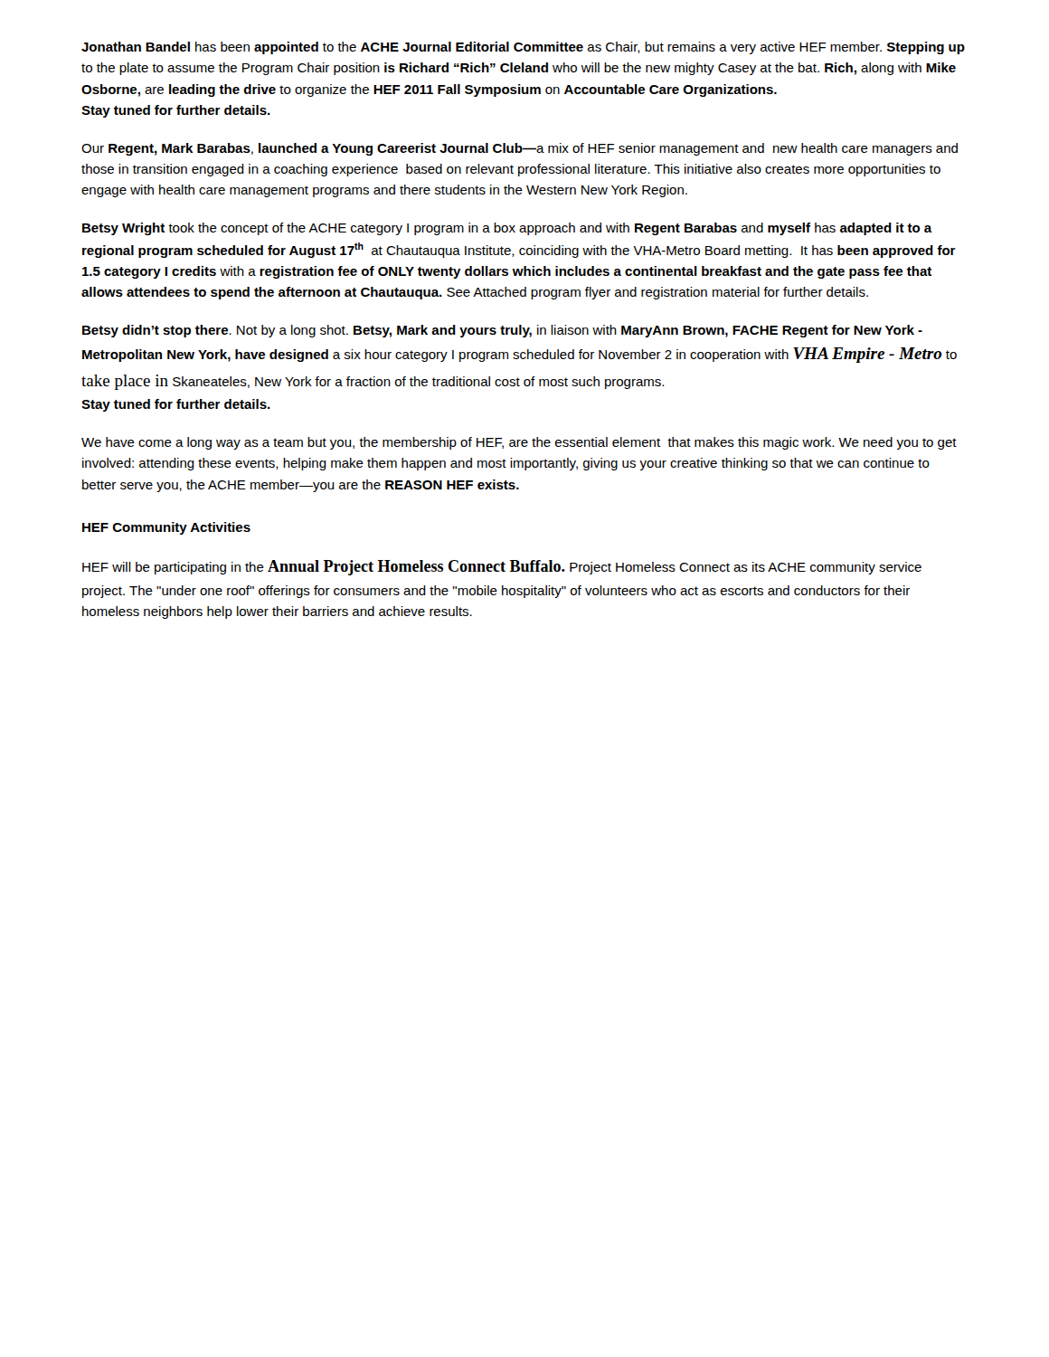Jonathan Bandel has been appointed to the ACHE Journal Editorial Committee as Chair, but remains a very active HEF member. Stepping up to the plate to assume the Program Chair position is Richard “Rich” Cleland who will be the new mighty Casey at the bat. Rich, along with Mike Osborne, are leading the drive to organize the HEF 2011 Fall Symposium on Accountable Care Organizations.
Stay tuned for further details.
Our Regent, Mark Barabas, launched a Young Careerist Journal Club—a mix of HEF senior management and new health care managers and those in transition engaged in a coaching experience based on relevant professional literature. This initiative also creates more opportunities to engage with health care management programs and there students in the Western New York Region.
Betsy Wright took the concept of the ACHE category I program in a box approach and with Regent Barabas and myself has adapted it to a regional program scheduled for August 17th at Chautauqua Institute, coinciding with the VHA-Metro Board metting. It has been approved for 1.5 category I credits with a registration fee of ONLY twenty dollars which includes a continental breakfast and the gate pass fee that allows attendees to spend the afternoon at Chautauqua. See Attached program flyer and registration material for further details.
Betsy didn’t stop there. Not by a long shot. Betsy, Mark and yours truly, in liaison with MaryAnn Brown, FACHE Regent for New York - Metropolitan New York, have designed a six hour category I program scheduled for November 2 in cooperation with VHA Empire - Metro to take place in Skaneateles, New York for a fraction of the traditional cost of most such programs.
Stay tuned for further details.
We have come a long way as a team but you, the membership of HEF, are the essential element that makes this magic work. We need you to get involved: attending these events, helping make them happen and most importantly, giving us your creative thinking so that we can continue to better serve you, the ACHE member—you are the REASON HEF exists.
HEF Community Activities
HEF will be participating in the Annual Project Homeless Connect Buffalo. Project Homeless Connect as its ACHE community service project. The "under one roof" offerings for consumers and the "mobile hospitality" of volunteers who act as escorts and conductors for their homeless neighbors help lower their barriers and achieve results.